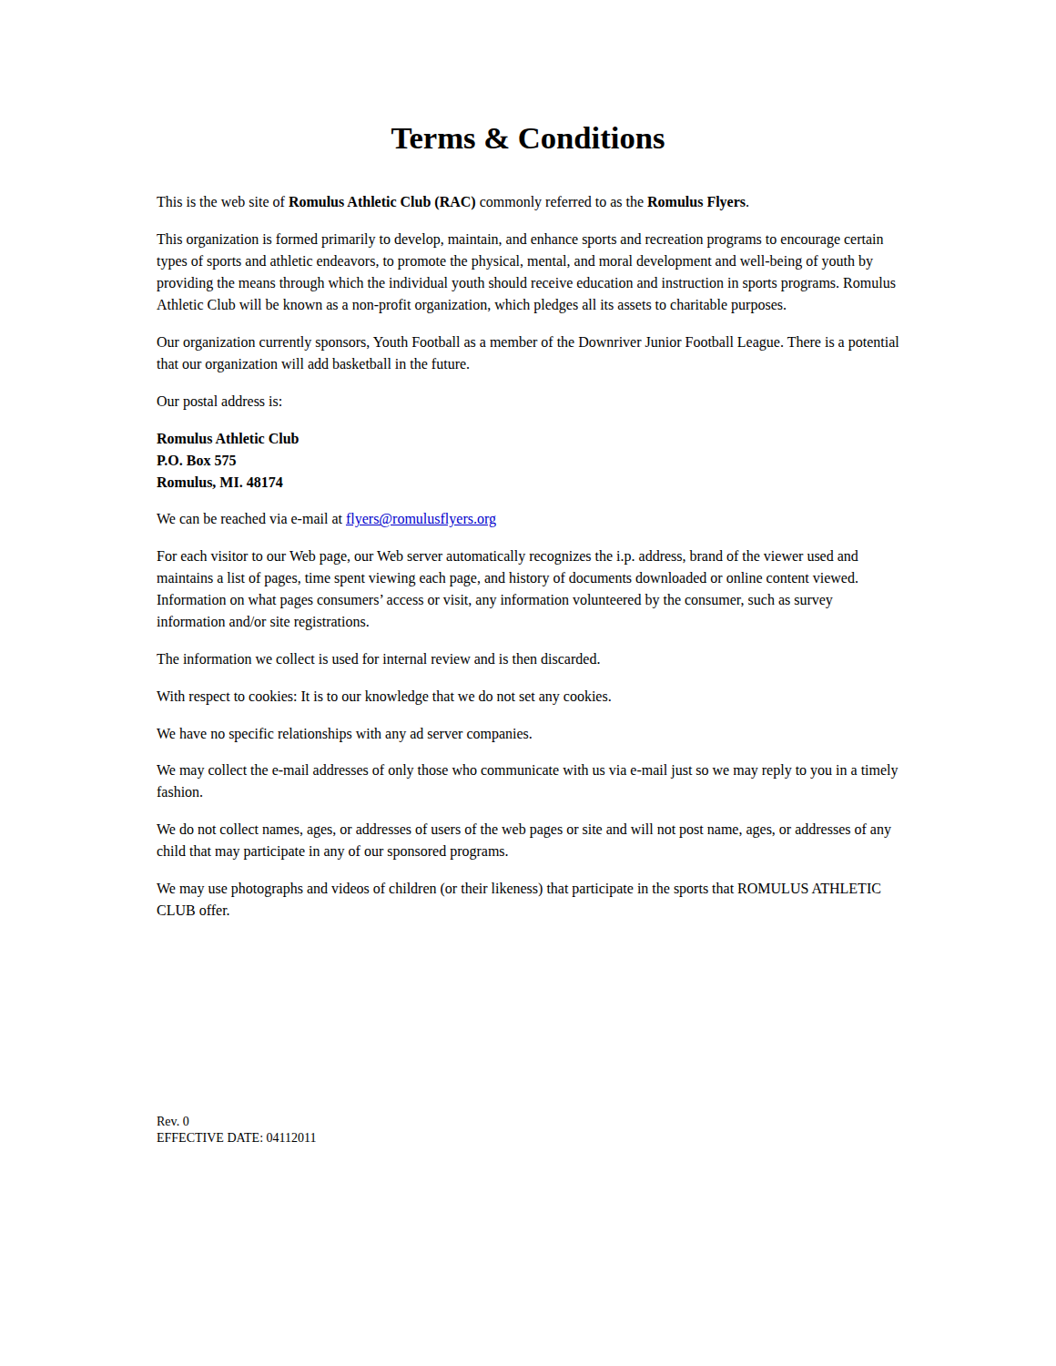Terms & Conditions
This is the web site of Romulus Athletic Club (RAC) commonly referred to as the Romulus Flyers.
This organization is formed primarily to develop, maintain, and enhance sports and recreation programs to encourage certain types of sports and athletic endeavors, to promote the physical, mental, and moral development and well-being of youth by providing the means through which the individual youth should receive education and instruction in sports programs. Romulus Athletic Club will be known as a non-profit organization, which pledges all its assets to charitable purposes.
Our organization currently sponsors, Youth Football as a member of the Downriver Junior Football League. There is a potential that our organization will add basketball in the future.
Our postal address is:
Romulus Athletic Club P.O. Box 575 Romulus, MI. 48174
We can be reached via e-mail at flyers@romulusflyers.org
For each visitor to our Web page, our Web server automatically recognizes the i.p. address, brand of the viewer used and maintains a list of pages, time spent viewing each page, and history of documents downloaded or online content viewed. Information on what pages consumers’ access or visit, any information volunteered by the consumer, such as survey information and/or site registrations.
The information we collect is used for internal review and is then discarded.
With respect to cookies: It is to our knowledge that we do not set any cookies.
We have no specific relationships with any ad server companies.
We may collect the e-mail addresses of only those who communicate with us via e-mail just so we may reply to you in a timely fashion.
We do not collect names, ages, or addresses of users of the web pages or site and will not post name, ages, or addresses of any child that may participate in any of our sponsored programs.
We may use photographs and videos of children (or their likeness) that participate in the sports that ROMULUS ATHLETIC CLUB offer.
Rev. 0 EFFECTIVE DATE: 04112011